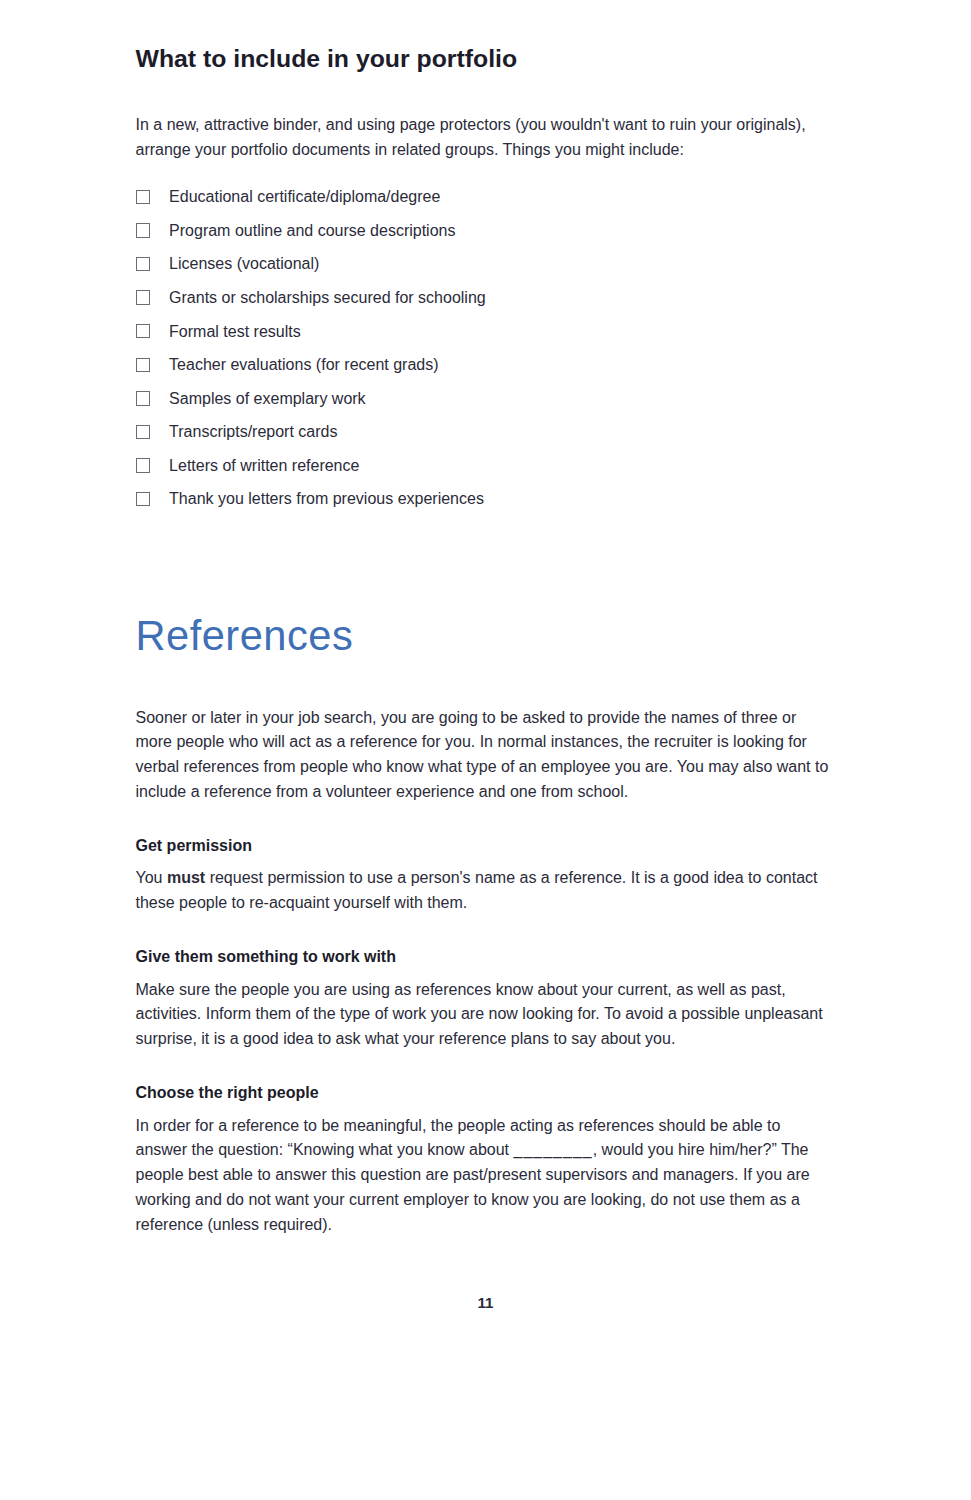What to include in your portfolio
In a new, attractive binder, and using page protectors (you wouldn't want to ruin your originals), arrange your portfolio documents in related groups. Things you might include:
Educational certificate/diploma/degree
Program outline and course descriptions
Licenses (vocational)
Grants or scholarships secured for schooling
Formal test results
Teacher evaluations (for recent grads)
Samples of exemplary work
Transcripts/report cards
Letters of written reference
Thank you letters from previous experiences
References
Sooner or later in your job search, you are going to be asked to provide the names of three or more people who will act as a reference for you. In normal instances, the recruiter is looking for verbal references from people who know what type of an employee you are. You may also want to include a reference from a volunteer experience and one from school.
Get permission
You must request permission to use a person's name as a reference. It is a good idea to contact these people to re-acquaint yourself with them.
Give them something to work with
Make sure the people you are using as references know about your current, as well as past, activities. Inform them of the type of work you are now looking for. To avoid a possible unpleasant surprise, it is a good idea to ask what your reference plans to say about you.
Choose the right people
In order for a reference to be meaningful, the people acting as references should be able to answer the question: “Knowing what you know about ________, would you hire him/her?” The people best able to answer this question are past/present supervisors and managers. If you are working and do not want your current employer to know you are looking, do not use them as a reference (unless required).
11